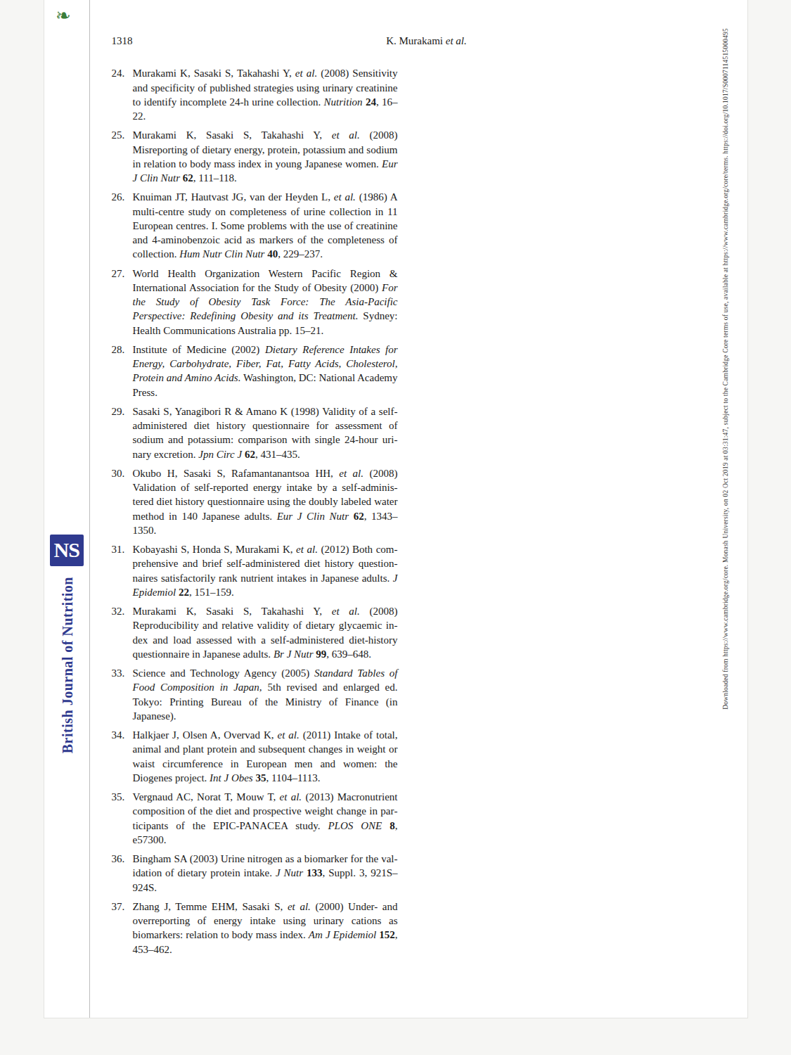❧
NS
British Journal of Nutrition
Downloaded from https://www.cambridge.org/core. Monash University, on 02 Oct 2019 at 03:31:47, subject to the Cambridge Core terms of use, available at https://www.cambridge.org/core/terms. https://doi.org/10.1017/S0007114515000495
1318 K. Murakami et al.
24 Murakami K, Sasaki S, Takahashi Y, et al. (2008) Sensitivity and specificity of published strategies using urinary creatinine to identify incomplete 24-h urine collection. Nutrition 24, 16–22.
25 Murakami K, Sasaki S, Takahashi Y, et al. (2008) Misreporting of dietary energy, protein, potassium and sodium in relation to body mass index in young Japanese women. Eur J Clin Nutr 62, 111–118.
26 Knuiman JT, Hautvast JG, van der Heyden L, et al. (1986) A multi-centre study on completeness of urine collection in 11 European centres. I. Some problems with the use of creatinine and 4-aminobenzoic acid as markers of the completeness of collection. Hum Nutr Clin Nutr 40, 229–237.
27 World Health Organization Western Pacific Region & International Association for the Study of Obesity (2000) For the Study of Obesity Task Force: The Asia-Pacific Perspective: Redefining Obesity and its Treatment. Sydney: Health Communications Australia pp. 15–21.
28 Institute of Medicine (2002) Dietary Reference Intakes for Energy, Carbohydrate, Fiber, Fat, Fatty Acids, Cholesterol, Protein and Amino Acids. Washington, DC: National Academy Press.
29 Sasaki S, Yanagibori R & Amano K (1998) Validity of a self-administered diet history questionnaire for assessment of sodium and potassium: comparison with single 24-hour urinary excretion. Jpn Circ J 62, 431–435.
30 Okubo H, Sasaki S, Rafamantanantsoa HH, et al. (2008) Validation of self-reported energy intake by a self-administered diet history questionnaire using the doubly labeled water method in 140 Japanese adults. Eur J Clin Nutr 62, 1343–1350.
31 Kobayashi S, Honda S, Murakami K, et al. (2012) Both comprehensive and brief self-administered diet history questionnaires satisfactorily rank nutrient intakes in Japanese adults. J Epidemiol 22, 151–159.
32 Murakami K, Sasaki S, Takahashi Y, et al. (2008) Reproducibility and relative validity of dietary glycaemic index and load assessed with a self-administered diet-history questionnaire in Japanese adults. Br J Nutr 99, 639–648.
33 Science and Technology Agency (2005) Standard Tables of Food Composition in Japan, 5th revised and enlarged ed. Tokyo: Printing Bureau of the Ministry of Finance (in Japanese).
34 Halkjaer J, Olsen A, Overvad K, et al. (2011) Intake of total, animal and plant protein and subsequent changes in weight or waist circumference in European men and women: the Diogenes project. Int J Obes 35, 1104–1113.
35 Vergnaud AC, Norat T, Mouw T, et al. (2013) Macronutrient composition of the diet and prospective weight change in participants of the EPIC-PANACEA study. PLOS ONE 8, e57300.
36 Bingham SA (2003) Urine nitrogen as a biomarker for the validation of dietary protein intake. J Nutr 133, Suppl. 3, 921S–924S.
37 Zhang J, Temme EHM, Sasaki S, et al. (2000) Under- and overreporting of energy intake using urinary cations as biomarkers: relation to body mass index. Am J Epidemiol 152, 453–462.